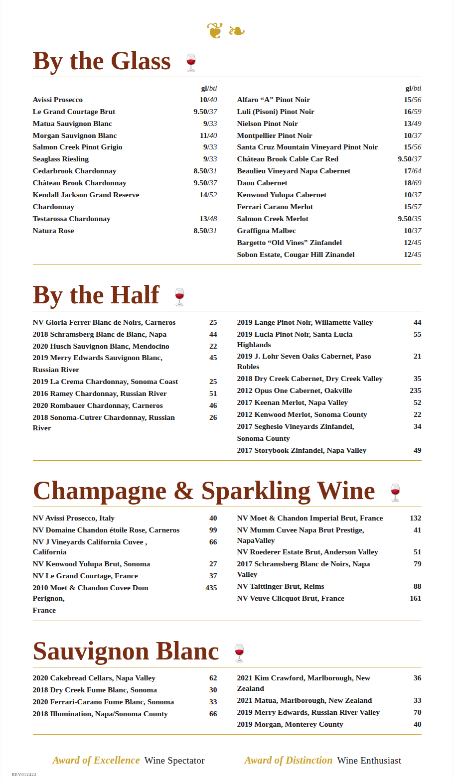❦❧
By the Glass 🍷
| | gl/ btl |
| Avissi Prosecco | 10/ 40 |
| Le Grand Courtage Brut | 9.50/ 37 |
| Matua Sauvignon Blanc | 9/ 33 |
| Morgan Sauvignon Blanc | 11/ 40 |
| Salmon Creek Pinot Grigio | 9/ 33 |
| Seaglass Riesling | 9/ 33 |
| Cedarbrook Chardonnay | 8.50/ 31 |
| Château Brook Chardonnay | 9.50/ 37 |
| Kendall Jackson Grand Reserve | 14/ 52 |
| Chardonnay | |
| Testarossa Chardonnay | 13/ 48 |
| Natura Rose | 8.50/ 31 |
| | gl/ btl |
| Alfaro “A” Pinot Noir | 15/ 56 |
| Luli (Pisoni) Pinot Noir | 16/ 59 |
| Nielson Pinot Noir | 13/ 49 |
| Montpellier Pinot Noir | 10/ 37 |
| Santa Cruz Mountain Vineyard Pinot Noir | 15/ 56 |
| Château Brook Cable Car Red | 9.50/ 37 |
| Beaulieu Vineyard Napa Cabernet | 17/ 64 |
| Daou Cabernet | 18/ 69 |
| Kenwood Yulupa Cabernet | 10/ 37 |
| Ferrari Carano Merlot | 15/ 57 |
| Salmon Creek Merlot | 9.50/ 35 |
| Graffigna Malbec | 10/ 37 |
| Bargetto “Old Vines” Zinfandel | 12/ 45 |
| Sobon Estate, Cougar Hill Zinandel | 12/ 45 |
By the Half 🍷
| NV Gloria Ferrer Blanc de Noirs, Carneros | 25 |
| 2018 Schramsberg Blanc de Blanc, Napa | 44 |
| 2020 Husch Sauvignon Blanc, Mendocino | 22 |
| 2019 Merry Edwards Sauvignon Blanc, | 45 |
| Russian River | |
| 2019 La Crema Chardonnay, Sonoma Coast | 25 |
| 2016 Ramey Chardonnay, Russian River | 51 |
| 2020 Rombauer Chardonnay, Carneros | 46 |
| 2018 Sonoma-Cutrer Chardonnay, Russian River | 26 |
| 2019 Lange Pinot Noir, Willamette Valley | 44 |
| 2019 Lucia Pinot Noir, Santa Lucia Highlands | 55 |
| 2019 J. Lohr Seven Oaks Cabernet, Paso Robles | 21 |
| 2018 Dry Creek Cabernet, Dry Creek Valley | 35 |
| 2012 Opus One Cabernet, Oakville | 235 |
| 2017 Keenan Merlot, Napa Valley | 52 |
| 2012 Kenwood Merlot, Sonoma County | 22 |
| 2017 Seghesio Vineyards Zinfandel, | 34 |
| Sonoma County | |
| 2017 Storybook Zinfandel, Napa Valley | 49 |
Champagne & Sparkling Wine 🍷
| NV Avissi Prosecco, Italy | 40 |
| NV Domaine Chandon étoile Rose, Carneros | 99 |
| NV J Vineyards California Cuvee , California | 66 |
| NV Kenwood Yulupa Brut, Sonoma | 27 |
| NV Le Grand Courtage, France | 37 |
| 2010 Moet & Chandon Cuvee Dom Perignon, | 435 |
| France | |
| NV Moet & Chandon Imperial Brut, France | 132 |
| NV Mumm Cuvee Napa Brut Prestige, NapaValley | 41 |
| NV Roederer Estate Brut, Anderson Valley | 51 |
| 2017 Schramsberg Blanc de Noirs, Napa Valley | 79 |
| NV Taittinger Brut, Reims | 88 |
| NV Veuve Clicquot Brut, France | 161 |
Sauvignon Blanc 🍷
| 2020 Cakebread Cellars, Napa Valley | 62 |
| 2018 Dry Creek Fume Blanc, Sonoma | 30 |
| 2020 Ferrari-Carano Fume Blanc, Sonoma | 33 |
| 2018 Illumination, Napa/Sonoma County | 66 |
| 2021 Kim Crawford, Marlborough, New Zealand | 36 |
| 2021 Matua, Marlborough, New Zealand | 33 |
| 2019 Merry Edwards, Russian River Valley | 70 |
| 2019 Morgan, Monterey County | 40 |
Award of Excellence Wine Spectator
Award of Distinction Wine Enthusiast
REV012422